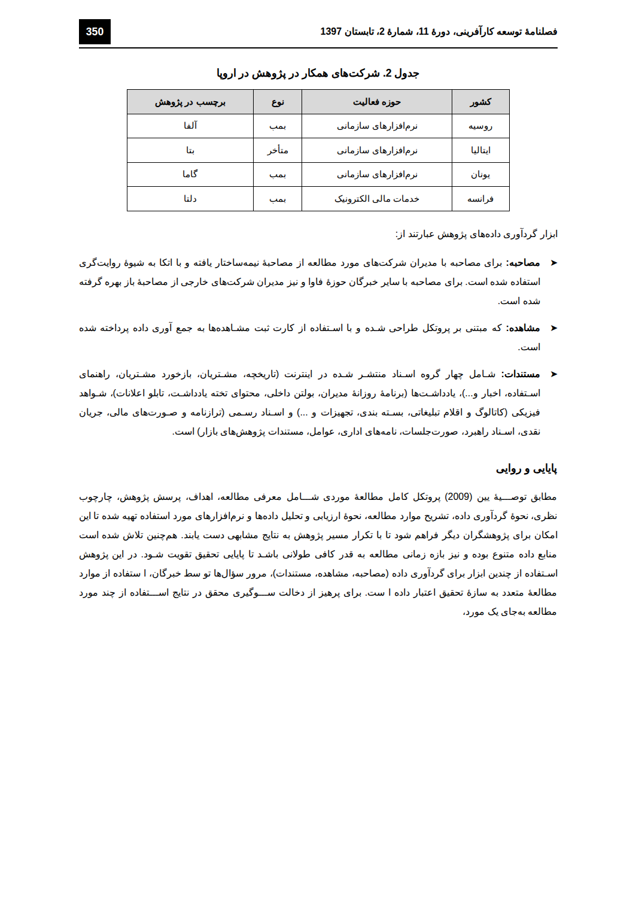فصلنامهٔ توسعه کارآفرینی، دورهٔ 11، شمارهٔ 2، تابستان 1397 350
جدول 2. شرکت‌های همکار در پژوهش در اروپا
| کشور | حوزه فعالیت | نوع | برچسب در پژوهش |
| --- | --- | --- | --- |
| روسیه | نرم‌افزارهای سازمانی | بمب | آلفا |
| ایتالیا | نرم‌افزارهای سازمانی | متأخر | بتا |
| یونان | نرم‌افزارهای سازمانی | بمب | گاما |
| فرانسه | خدمات مالی الکترونیک | بمب | دلتا |
ابزار گردآوری داده‌های پژوهش عبارتند از:
مصاحبه: برای مصاحبه با مدیران شرکت‌های مورد مطالعه از مصاحبهٔ نیمه‌ساختار یافته و با اتکا به شیوهٔ روایت‌گری استفاده شده است. برای مصاحبه با سایر خبرگان حوزهٔ فاوا و نیز مدیران شرکت‌های خارجی از مصاحبهٔ باز بهره گرفته شده است.
مشاهده: که مبتنی بر پروتکل طراحی شـده و با اسـتفاده از کارت ثبت مشـاهده‌ها به جمع آوری داده پرداخته شده است.
مستندات: شـامل چهار گروه اسـناد منتشـر شـده در اینترنت (تاریخچه، مشـتریان، بازخورد مشـتریان، راهنمای اسـتفاده، اخبار و...)، یادداشـت‌ها (برنامهٔ روزانهٔ مدیران، بولتن داخلی، محتوای تخته یادداشـت، تابلو اعلانات)، شـواهد فیزیکی (کاتالوگ و اقلام تبلیغاتی، بسـته بندی، تجهیزات و ...) و اسـناد رسـمی (ترازنامه و صـورت‌های مالی، جریان نقدی، اسـناد راهبرد، صورت‌جلسات، نامه‌های اداری، عوامل، مستندات پژوهش‌های بازار) است.
پایایی و روایی
مطابق توصـــیهٔ یین (2009) پروتکل کامل مطالعهٔ موردی شـــامل معرفی مطالعه، اهداف، پرسش پژوهش، چارچوب نظری، نحوهٔ گردآوری داده، تشریح موارد مطالعه، نحوهٔ ارزیابی و تحلیل داده‌ها و نرم‌افزارهای مورد استفاده تهیه شده تا این امکان برای پژوهشگران دیگر فراهم شود تا با تکرار مسیر پژوهش به نتایج مشابهی دست یابند. هم‌چنین تلاش شده است منابع داده متنوع بوده و نیز بازه زمانی مطالعه به قدر کافی طولانی باشـد تا پایایی تحقیق تقویت شـود. در این پژوهش اسـتفاده از چندین ابزار برای گردآوری داده (مصاحبه، مشاهده، مستندات)، مرور سؤال‌ها تو سط خبرگان، ا ستفاده از موارد مطالعهٔ متعدد به سازهٔ تحقیق اعتبار داده ا ست. برای پرهیز از دخالت ســـوگیری محقق در نتایج اســـتفاده از چند مورد مطالعه به‌جای یک مورد،